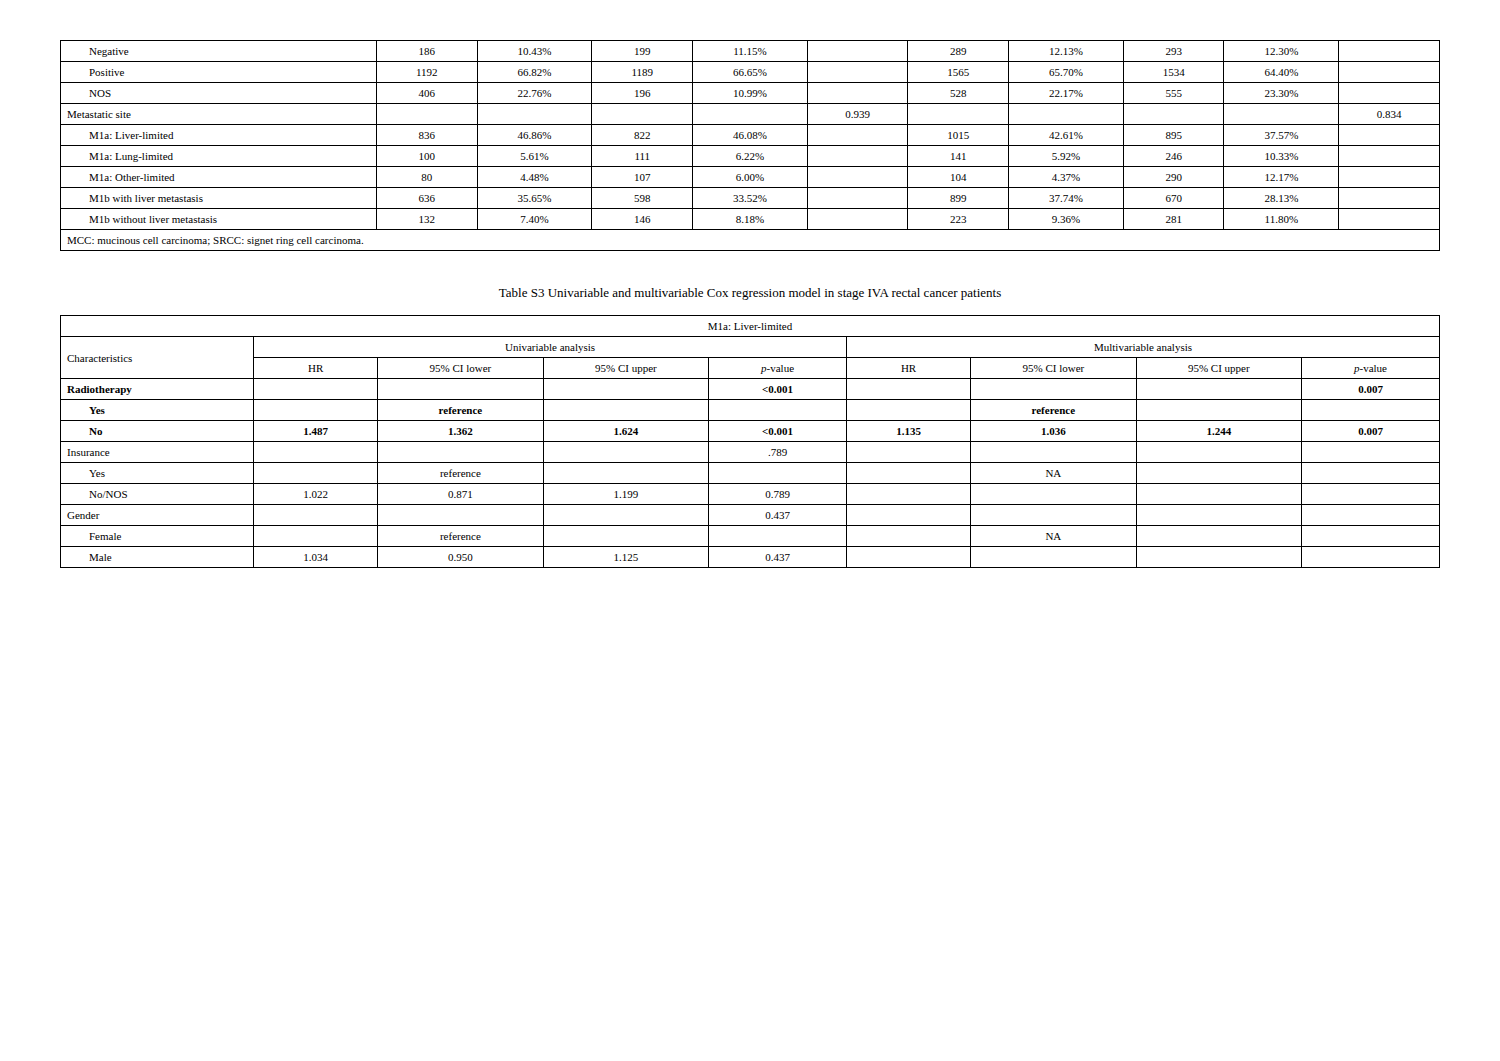| Negative | 186 | 10.43% | 199 | 11.15% | | 289 | 12.13% | 293 | 12.30% | |
| Positive | 1192 | 66.82% | 1189 | 66.65% | | 1565 | 65.70% | 1534 | 64.40% | |
| NOS | 406 | 22.76% | 196 | 10.99% | | 528 | 22.17% | 555 | 23.30% | |
| Metastatic site | | | | | 0.939 | | | | | 0.834 |
| M1a: Liver-limited | 836 | 46.86% | 822 | 46.08% | | 1015 | 42.61% | 895 | 37.57% | |
| M1a: Lung-limited | 100 | 5.61% | 111 | 6.22% | | 141 | 5.92% | 246 | 10.33% | |
| M1a: Other-limited | 80 | 4.48% | 107 | 6.00% | | 104 | 4.37% | 290 | 12.17% | |
| M1b with liver metastasis | 636 | 35.65% | 598 | 33.52% | | 899 | 37.74% | 670 | 28.13% | |
| M1b without liver metastasis | 132 | 7.40% | 146 | 8.18% | | 223 | 9.36% | 281 | 11.80% | |
| MCC: mucinous cell carcinoma; SRCC: signet ring cell carcinoma. |
Table S3 Univariable and multivariable Cox regression model in stage IVA rectal cancer patients
| M1a: Liver-limited |
| Characteristics | Univariable analysis | Multivariable analysis |
| HR | 95% CI lower | 95% CI upper | p -value | HR | 95% CI lower | 95% CI upper | p -value |
| Radiotherapy | | | | <0.001 | | | | 0.007 |
| Yes | | reference | | | | reference | | |
| No | 1.487 | 1.362 | 1.624 | <0.001 | 1.135 | 1.036 | 1.244 | 0.007 |
| Insurance | | | | .789 | | | | |
| Yes | | reference | | | | NA | | |
| No/NOS | 1.022 | 0.871 | 1.199 | 0.789 | | | | |
| Gender | | | | 0.437 | | | | |
| Female | | reference | | | | NA | | |
| Male | 1.034 | 0.950 | 1.125 | 0.437 | | | | |